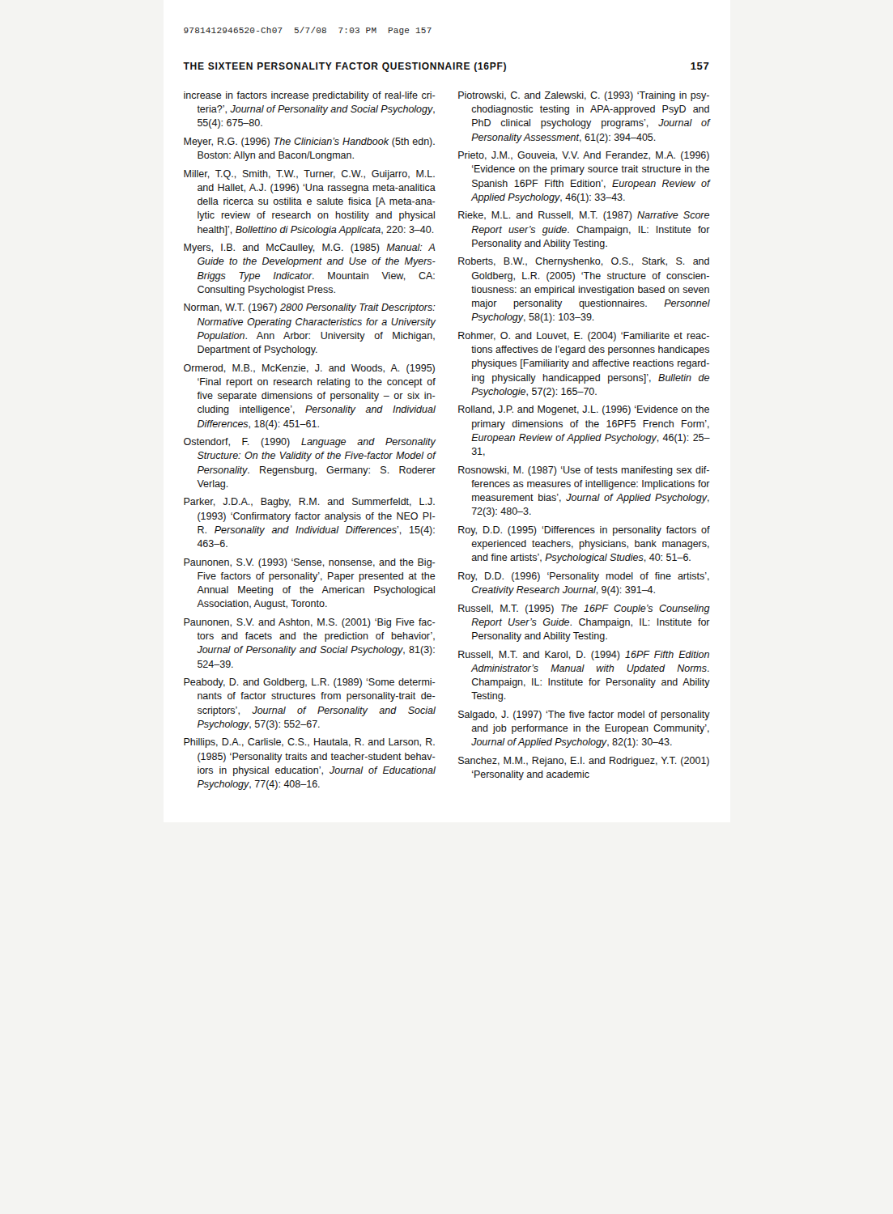9781412946520-Ch07 5/7/08 7:03 PM Page 157
The Sixteen Personality Factor Questionnaire (16PF) 157
increase in factors increase predictability of real-life criteria?’, Journal of Personality and Social Psychology, 55(4): 675–80.
Meyer, R.G. (1996) The Clinician’s Handbook (5th edn). Boston: Allyn and Bacon/Longman.
Miller, T.Q., Smith, T.W., Turner, C.W., Guijarro, M.L. and Hallet, A.J. (1996) ‘Una rassegna meta-analitica della ricerca su ostilita e salute fisica [A meta-analytic review of research on hostility and physical health]’, Bollettino di Psicologia Applicata, 220: 3–40.
Myers, I.B. and McCaulley, M.G. (1985) Manual: A Guide to the Development and Use of the Myers-Briggs Type Indicator. Mountain View, CA: Consulting Psychologist Press.
Norman, W.T. (1967) 2800 Personality Trait Descriptors: Normative Operating Characteristics for a University Population. Ann Arbor: University of Michigan, Department of Psychology.
Ormerod, M.B., McKenzie, J. and Woods, A. (1995) ‘Final report on research relating to the concept of five separate dimensions of personality – or six including intelligence’, Personality and Individual Differences, 18(4): 451–61.
Ostendorf, F. (1990) Language and Personality Structure: On the Validity of the Five-factor Model of Personality. Regensburg, Germany: S. Roderer Verlag.
Parker, J.D.A., Bagby, R.M. and Summerfeldt, L.J. (1993) ‘Confirmatory factor analysis of the NEO PI-R. Personality and Individual Differences’, 15(4): 463–6.
Paunonen, S.V. (1993) ‘Sense, nonsense, and the Big-Five factors of personality’, Paper presented at the Annual Meeting of the American Psychological Association, August, Toronto.
Paunonen, S.V. and Ashton, M.S. (2001) ‘Big Five factors and facets and the prediction of behavior’, Journal of Personality and Social Psychology, 81(3): 524–39.
Peabody, D. and Goldberg, L.R. (1989) ‘Some determinants of factor structures from personality-trait descriptors’, Journal of Personality and Social Psychology, 57(3): 552–67.
Phillips, D.A., Carlisle, C.S., Hautala, R. and Larson, R. (1985) ‘Personality traits and teacher-student behaviors in physical education’, Journal of Educational Psychology, 77(4): 408–16.
Piotrowski, C. and Zalewski, C. (1993) ‘Training in psychodiagnostic testing in APA-approved PsyD and PhD clinical psychology programs’, Journal of Personality Assessment, 61(2): 394–405.
Prieto, J.M., Gouveia, V.V. And Ferandez, M.A. (1996) ‘Evidence on the primary source trait structure in the Spanish 16PF Fifth Edition’, European Review of Applied Psychology, 46(1): 33–43.
Rieke, M.L. and Russell, M.T. (1987) Narrative Score Report user’s guide. Champaign, IL: Institute for Personality and Ability Testing.
Roberts, B.W., Chernyshenko, O.S., Stark, S. and Goldberg, L.R. (2005) ‘The structure of conscientiousness: an empirical investigation based on seven major personality questionnaires. Personnel Psychology, 58(1): 103–39.
Rohmer, O. and Louvet, E. (2004) ‘Familiarite et reactions affectives de l’egard des personnes handicapes physiques [Familiarity and affective reactions regarding physically handicapped persons]’, Bulletin de Psychologie, 57(2): 165–70.
Rolland, J.P. and Mogenet, J.L. (1996) ‘Evidence on the primary dimensions of the 16PF5 French Form’, European Review of Applied Psychology, 46(1): 25–31,
Rosnowski, M. (1987) ‘Use of tests manifesting sex differences as measures of intelligence: Implications for measurement bias’, Journal of Applied Psychology, 72(3): 480–3.
Roy, D.D. (1995) ‘Differences in personality factors of experienced teachers, physicians, bank managers, and fine artists’, Psychological Studies, 40: 51–6.
Roy, D.D. (1996) ‘Personality model of fine artists’, Creativity Research Journal, 9(4): 391–4.
Russell, M.T. (1995) The 16PF Couple’s Counseling Report User’s Guide. Champaign, IL: Institute for Personality and Ability Testing.
Russell, M.T. and Karol, D. (1994) 16PF Fifth Edition Administrator’s Manual with Updated Norms. Champaign, IL: Institute for Personality and Ability Testing.
Salgado, J. (1997) ‘The five factor model of personality and job performance in the European Community’, Journal of Applied Psychology, 82(1): 30–43.
Sanchez, M.M., Rejano, E.I. and Rodriguez, Y.T. (2001) ‘Personality and academic